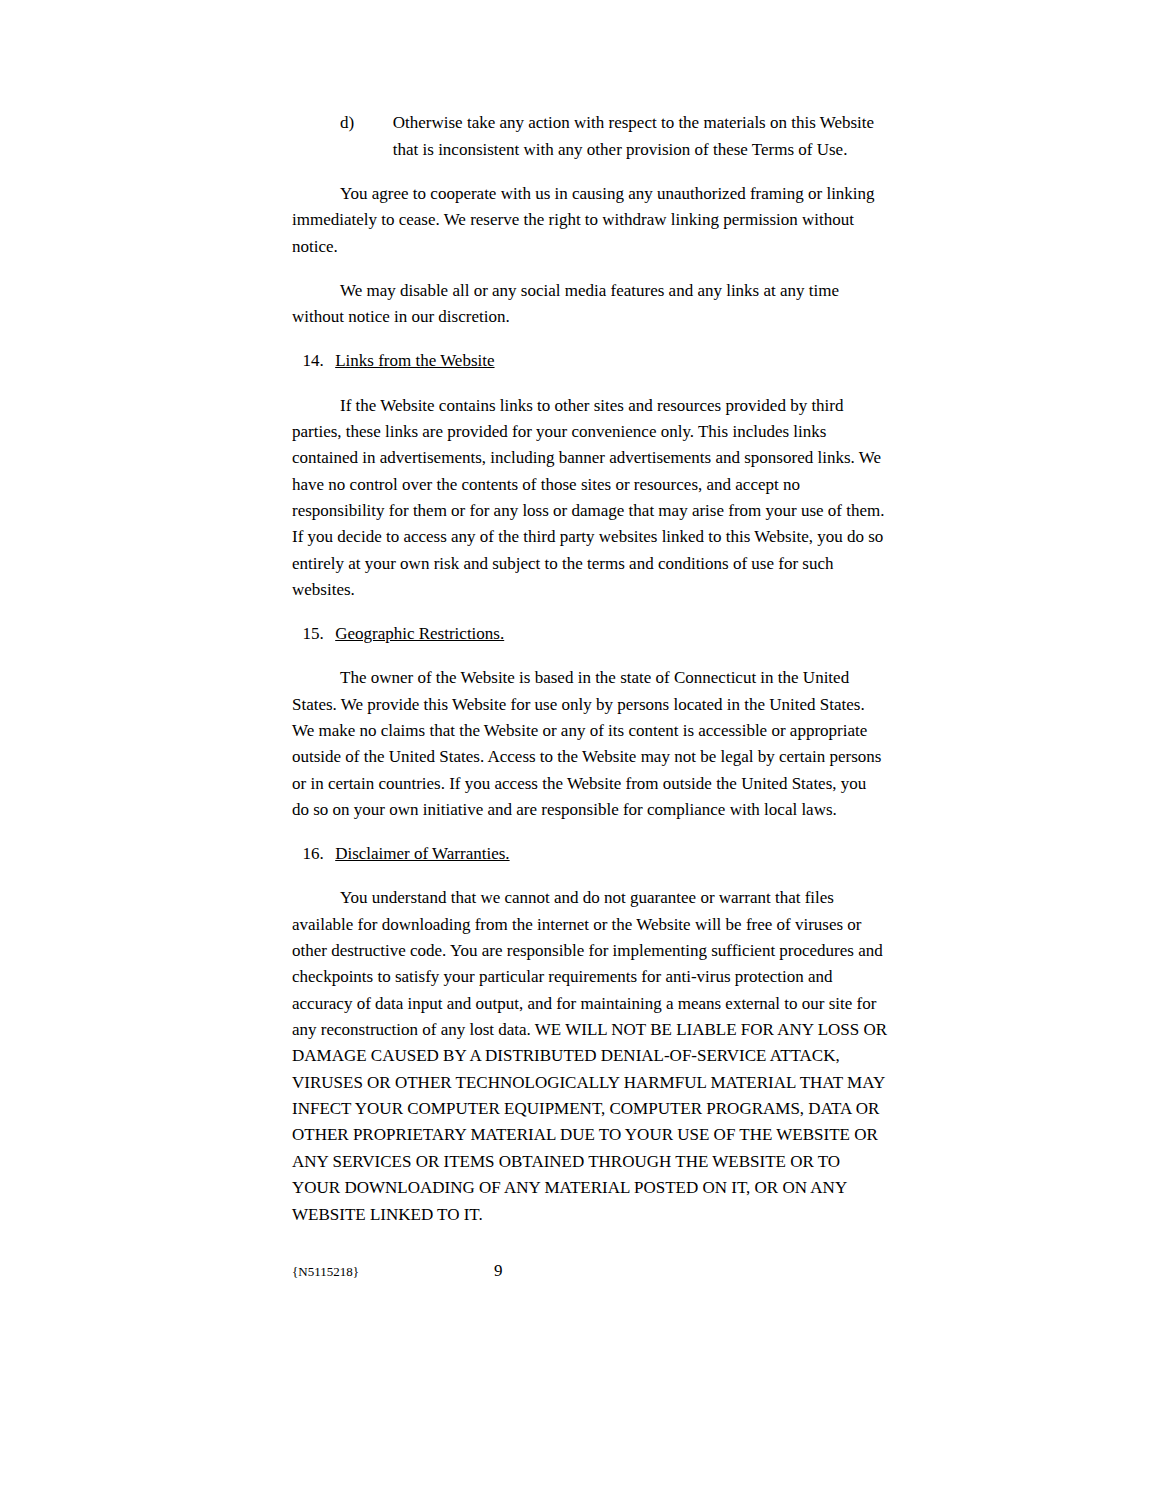d)
Otherwise take any action with respect to the materials on this Website that is inconsistent with any other provision of these Terms of Use.
You agree to cooperate with us in causing any unauthorized framing or linking immediately to cease. We reserve the right to withdraw linking permission without notice.
We may disable all or any social media features and any links at any time without notice in our discretion.
14.
Links from the Website
If the Website contains links to other sites and resources provided by third parties, these links are provided for your convenience only. This includes links contained in advertisements, including banner advertisements and sponsored links. We have no control over the contents of those sites or resources, and accept no responsibility for them or for any loss or damage that may arise from your use of them. If you decide to access any of the third party websites linked to this Website, you do so entirely at your own risk and subject to the terms and conditions of use for such websites.
15.
Geographic Restrictions.
The owner of the Website is based in the state of Connecticut in the United States. We provide this Website for use only by persons located in the United States. We make no claims that the Website or any of its content is accessible or appropriate outside of the United States. Access to the Website may not be legal by certain persons or in certain countries. If you access the Website from outside the United States, you do so on your own initiative and are responsible for compliance with local laws.
16.
Disclaimer of Warranties.
You understand that we cannot and do not guarantee or warrant that files available for downloading from the internet or the Website will be free of viruses or other destructive code. You are responsible for implementing sufficient procedures and checkpoints to satisfy your particular requirements for anti-virus protection and accuracy of data input and output, and for maintaining a means external to our site for any reconstruction of any lost data. WE WILL NOT BE LIABLE FOR ANY LOSS OR DAMAGE CAUSED BY A DISTRIBUTED DENIAL-OF-SERVICE ATTACK, VIRUSES OR OTHER TECHNOLOGICALLY HARMFUL MATERIAL THAT MAY INFECT YOUR COMPUTER EQUIPMENT, COMPUTER PROGRAMS, DATA OR OTHER PROPRIETARY MATERIAL DUE TO YOUR USE OF THE WEBSITE OR ANY SERVICES OR ITEMS OBTAINED THROUGH THE WEBSITE OR TO YOUR DOWNLOADING OF ANY MATERIAL POSTED ON IT, OR ON ANY WEBSITE LINKED TO IT.
{N5115218}
9